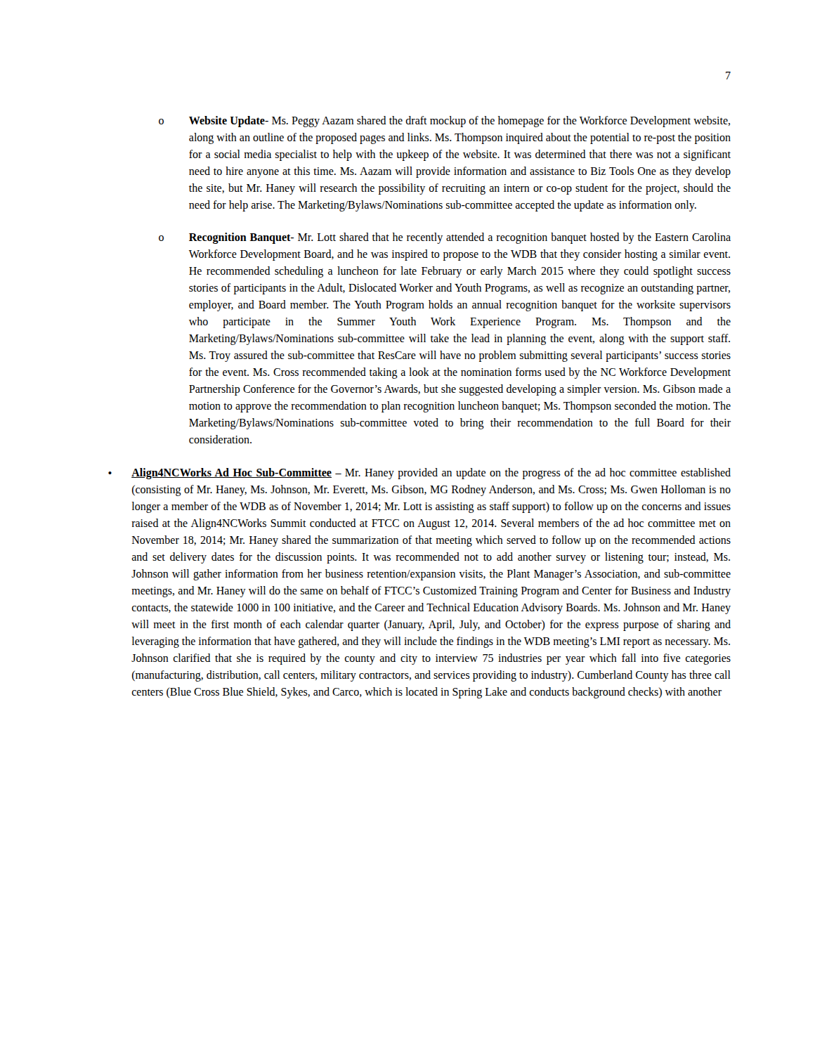7
Website Update- Ms. Peggy Aazam shared the draft mockup of the homepage for the Workforce Development website, along with an outline of the proposed pages and links. Ms. Thompson inquired about the potential to re-post the position for a social media specialist to help with the upkeep of the website. It was determined that there was not a significant need to hire anyone at this time. Ms. Aazam will provide information and assistance to Biz Tools One as they develop the site, but Mr. Haney will research the possibility of recruiting an intern or co-op student for the project, should the need for help arise. The Marketing/Bylaws/Nominations sub-committee accepted the update as information only.
Recognition Banquet- Mr. Lott shared that he recently attended a recognition banquet hosted by the Eastern Carolina Workforce Development Board, and he was inspired to propose to the WDB that they consider hosting a similar event. He recommended scheduling a luncheon for late February or early March 2015 where they could spotlight success stories of participants in the Adult, Dislocated Worker and Youth Programs, as well as recognize an outstanding partner, employer, and Board member. The Youth Program holds an annual recognition banquet for the worksite supervisors who participate in the Summer Youth Work Experience Program. Ms. Thompson and the Marketing/Bylaws/Nominations sub-committee will take the lead in planning the event, along with the support staff. Ms. Troy assured the sub-committee that ResCare will have no problem submitting several participants’ success stories for the event. Ms. Cross recommended taking a look at the nomination forms used by the NC Workforce Development Partnership Conference for the Governor’s Awards, but she suggested developing a simpler version. Ms. Gibson made a motion to approve the recommendation to plan recognition luncheon banquet; Ms. Thompson seconded the motion. The Marketing/Bylaws/Nominations sub-committee voted to bring their recommendation to the full Board for their consideration.
Align4NCWorks Ad Hoc Sub-Committee – Mr. Haney provided an update on the progress of the ad hoc committee established (consisting of Mr. Haney, Ms. Johnson, Mr. Everett, Ms. Gibson, MG Rodney Anderson, and Ms. Cross; Ms. Gwen Holloman is no longer a member of the WDB as of November 1, 2014; Mr. Lott is assisting as staff support) to follow up on the concerns and issues raised at the Align4NCWorks Summit conducted at FTCC on August 12, 2014. Several members of the ad hoc committee met on November 18, 2014; Mr. Haney shared the summarization of that meeting which served to follow up on the recommended actions and set delivery dates for the discussion points. It was recommended not to add another survey or listening tour; instead, Ms. Johnson will gather information from her business retention/expansion visits, the Plant Manager’s Association, and sub-committee meetings, and Mr. Haney will do the same on behalf of FTCC’s Customized Training Program and Center for Business and Industry contacts, the statewide 1000 in 100 initiative, and the Career and Technical Education Advisory Boards. Ms. Johnson and Mr. Haney will meet in the first month of each calendar quarter (January, April, July, and October) for the express purpose of sharing and leveraging the information that have gathered, and they will include the findings in the WDB meeting’s LMI report as necessary. Ms. Johnson clarified that she is required by the county and city to interview 75 industries per year which fall into five categories (manufacturing, distribution, call centers, military contractors, and services providing to industry). Cumberland County has three call centers (Blue Cross Blue Shield, Sykes, and Carco, which is located in Spring Lake and conducts background checks) with another